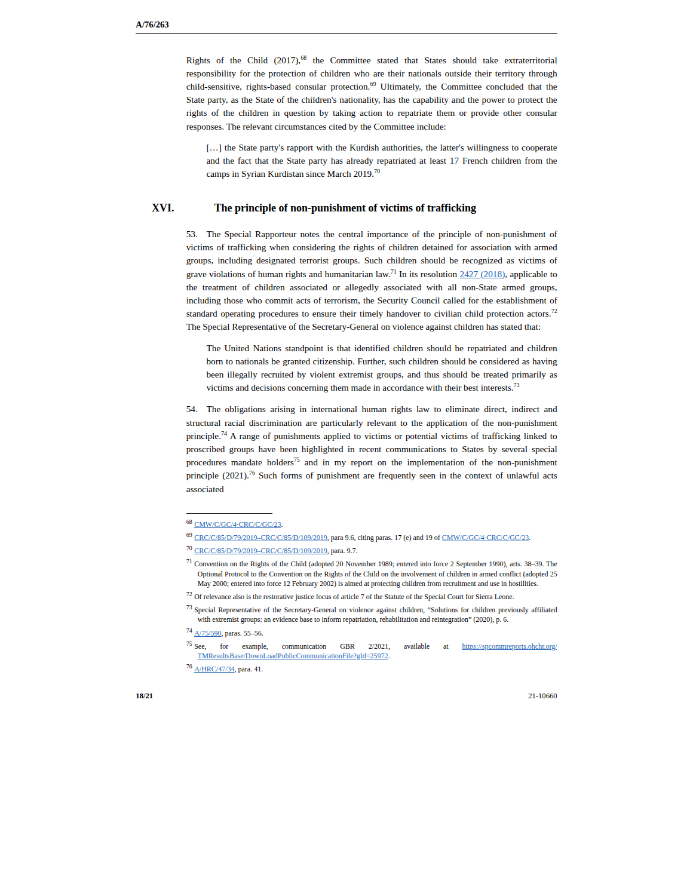A/76/263
Rights of the Child (2017),68 the Committee stated that States should take extraterritorial responsibility for the protection of children who are their nationals outside their territory through child-sensitive, rights-based consular protection.69 Ultimately, the Committee concluded that the State party, as the State of the children's nationality, has the capability and the power to protect the rights of the children in question by taking action to repatriate them or provide other consular responses. The relevant circumstances cited by the Committee include:
[…] the State party's rapport with the Kurdish authorities, the latter's willingness to cooperate and the fact that the State party has already repatriated at least 17 French children from the camps in Syrian Kurdistan since March 2019.70
XVI. The principle of non-punishment of victims of trafficking
53. The Special Rapporteur notes the central importance of the principle of non-punishment of victims of trafficking when considering the rights of children detained for association with armed groups, including designated terrorist groups. Such children should be recognized as victims of grave violations of human rights and humanitarian law.71 In its resolution 2427 (2018), applicable to the treatment of children associated or allegedly associated with all non-State armed groups, including those who commit acts of terrorism, the Security Council called for the establishment of standard operating procedures to ensure their timely handover to civilian child protection actors.72 The Special Representative of the Secretary-General on violence against children has stated that:
The United Nations standpoint is that identified children should be repatriated and children born to nationals be granted citizenship. Further, such children should be considered as having been illegally recruited by violent extremist groups, and thus should be treated primarily as victims and decisions concerning them made in accordance with their best interests.73
54. The obligations arising in international human rights law to eliminate direct, indirect and structural racial discrimination are particularly relevant to the application of the non-punishment principle.74 A range of punishments applied to victims or potential victims of trafficking linked to proscribed groups have been highlighted in recent communications to States by several special procedures mandate holders75 and in my report on the implementation of the non-punishment principle (2021).76 Such forms of punishment are frequently seen in the context of unlawful acts associated
68 CMW/C/GC/4-CRC/C/GC/23.
69 CRC/C/85/D/79/2019–CRC/C/85/D/109/2019, para 9.6, citing paras. 17 (e) and 19 of CMW/C/GC/4-CRC/C/GC/23.
70 CRC/C/85/D/79/2019–CRC/C/85/D/109/2019, para. 9.7.
71 Convention on the Rights of the Child (adopted 20 November 1989; entered into force 2 September 1990), arts. 38–39. The Optional Protocol to the Convention on the Rights of the Child on the involvement of children in armed conflict (adopted 25 May 2000; entered into force 12 February 2002) is aimed at protecting children from recruitment and use in hostilities.
72 Of relevance also is the restorative justice focus of article 7 of the Statute of the Special Court for Sierra Leone.
73 Special Representative of the Secretary-General on violence against children, “Solutions for children previously affiliated with extremist groups: an evidence base to inform repatriation, rehabilitation and reintegration” (2020), p. 6.
74 A/75/590, paras. 55–56.
75 See, for example, communication GBR 2/2021, available at https://spcommreports.ohchr.org/ TMResultsBase/DownLoadPublicCommunicationFile?gId=25972.
76 A/HRC/47/34, para. 41.
18/21 21-10660